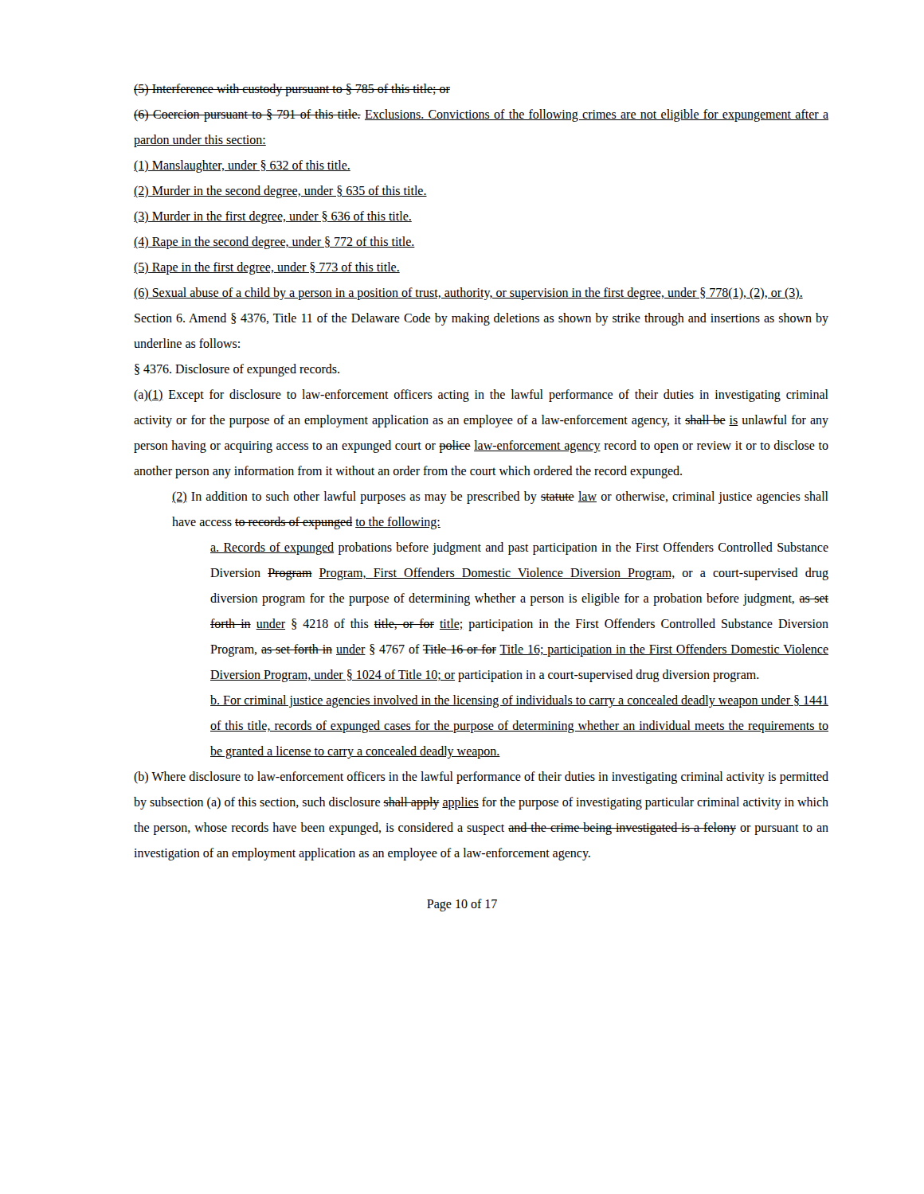(5) Interference with custody pursuant to § 785 of this title; or
(6) Coercion pursuant to § 791 of this title. Exclusions. Convictions of the following crimes are not eligible for expungement after a pardon under this section:
(1) Manslaughter, under § 632 of this title.
(2) Murder in the second degree, under § 635 of this title.
(3) Murder in the first degree, under § 636 of this title.
(4) Rape in the second degree, under § 772 of this title.
(5) Rape in the first degree, under § 773 of this title.
(6) Sexual abuse of a child by a person in a position of trust, authority, or supervision in the first degree, under § 778(1), (2), or (3).
Section 6. Amend § 4376, Title 11 of the Delaware Code by making deletions as shown by strike through and insertions as shown by underline as follows:
§ 4376. Disclosure of expunged records.
(a)(1) Except for disclosure to law-enforcement officers acting in the lawful performance of their duties in investigating criminal activity or for the purpose of an employment application as an employee of a law-enforcement agency, it shall be is unlawful for any person having or acquiring access to an expunged court or police law-enforcement agency record to open or review it or to disclose to another person any information from it without an order from the court which ordered the record expunged.
(2) In addition to such other lawful purposes as may be prescribed by statute law or otherwise, criminal justice agencies shall have access to records of expunged to the following:
a. Records of expunged probations before judgment and past participation in the First Offenders Controlled Substance Diversion Program Program, First Offenders Domestic Violence Diversion Program, or a court-supervised drug diversion program for the purpose of determining whether a person is eligible for a probation before judgment, as set forth in under § 4218 of this title, or for title; participation in the First Offenders Controlled Substance Diversion Program, as set forth in under § 4767 of Title 16 or for Title 16; participation in the First Offenders Domestic Violence Diversion Program, under § 1024 of Title 10; or participation in a court-supervised drug diversion program.
b. For criminal justice agencies involved in the licensing of individuals to carry a concealed deadly weapon under § 1441 of this title, records of expunged cases for the purpose of determining whether an individual meets the requirements to be granted a license to carry a concealed deadly weapon.
(b) Where disclosure to law-enforcement officers in the lawful performance of their duties in investigating criminal activity is permitted by subsection (a) of this section, such disclosure shall apply applies for the purpose of investigating particular criminal activity in which the person, whose records have been expunged, is considered a suspect and the crime being investigated is a felony or pursuant to an investigation of an employment application as an employee of a law-enforcement agency.
Page 10 of 17